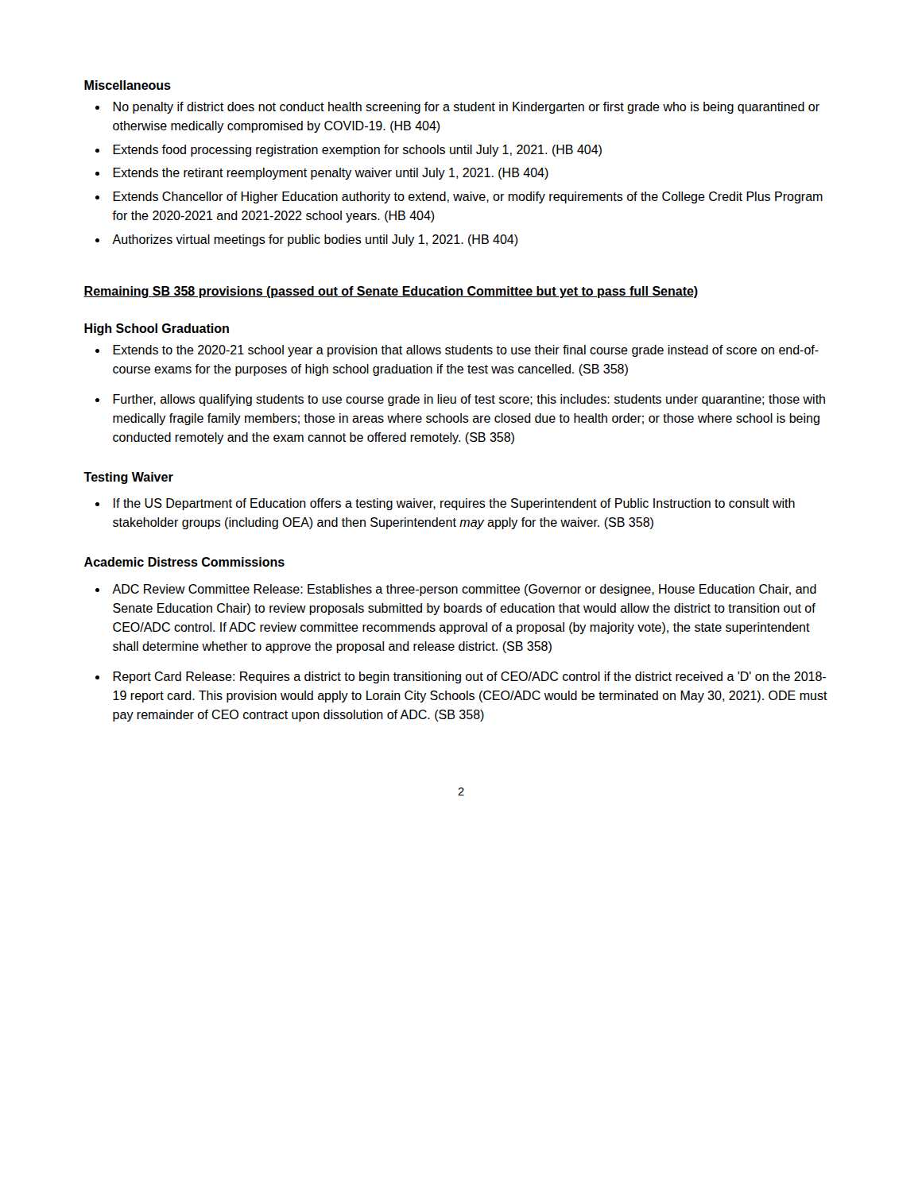Miscellaneous
No penalty if district does not conduct health screening for a student in Kindergarten or first grade who is being quarantined or otherwise medically compromised by COVID-19. (HB 404)
Extends food processing registration exemption for schools until July 1, 2021. (HB 404)
Extends the retirant reemployment penalty waiver until July 1, 2021. (HB 404)
Extends Chancellor of Higher Education authority to extend, waive, or modify requirements of the College Credit Plus Program for the 2020-2021 and 2021-2022 school years. (HB 404)
Authorizes virtual meetings for public bodies until July 1, 2021. (HB 404)
Remaining SB 358 provisions (passed out of Senate Education Committee but yet to pass full Senate)
High School Graduation
Extends to the 2020-21 school year a provision that allows students to use their final course grade instead of score on end-of-course exams for the purposes of high school graduation if the test was cancelled. (SB 358)
Further, allows qualifying students to use course grade in lieu of test score; this includes: students under quarantine; those with medically fragile family members; those in areas where schools are closed due to health order; or those where school is being conducted remotely and the exam cannot be offered remotely. (SB 358)
Testing Waiver
If the US Department of Education offers a testing waiver, requires the Superintendent of Public Instruction to consult with stakeholder groups (including OEA) and then Superintendent may apply for the waiver. (SB 358)
Academic Distress Commissions
ADC Review Committee Release: Establishes a three-person committee (Governor or designee, House Education Chair, and Senate Education Chair) to review proposals submitted by boards of education that would allow the district to transition out of CEO/ADC control. If ADC review committee recommends approval of a proposal (by majority vote), the state superintendent shall determine whether to approve the proposal and release district. (SB 358)
Report Card Release: Requires a district to begin transitioning out of CEO/ADC control if the district received a 'D' on the 2018-19 report card. This provision would apply to Lorain City Schools (CEO/ADC would be terminated on May 30, 2021). ODE must pay remainder of CEO contract upon dissolution of ADC. (SB 358)
2